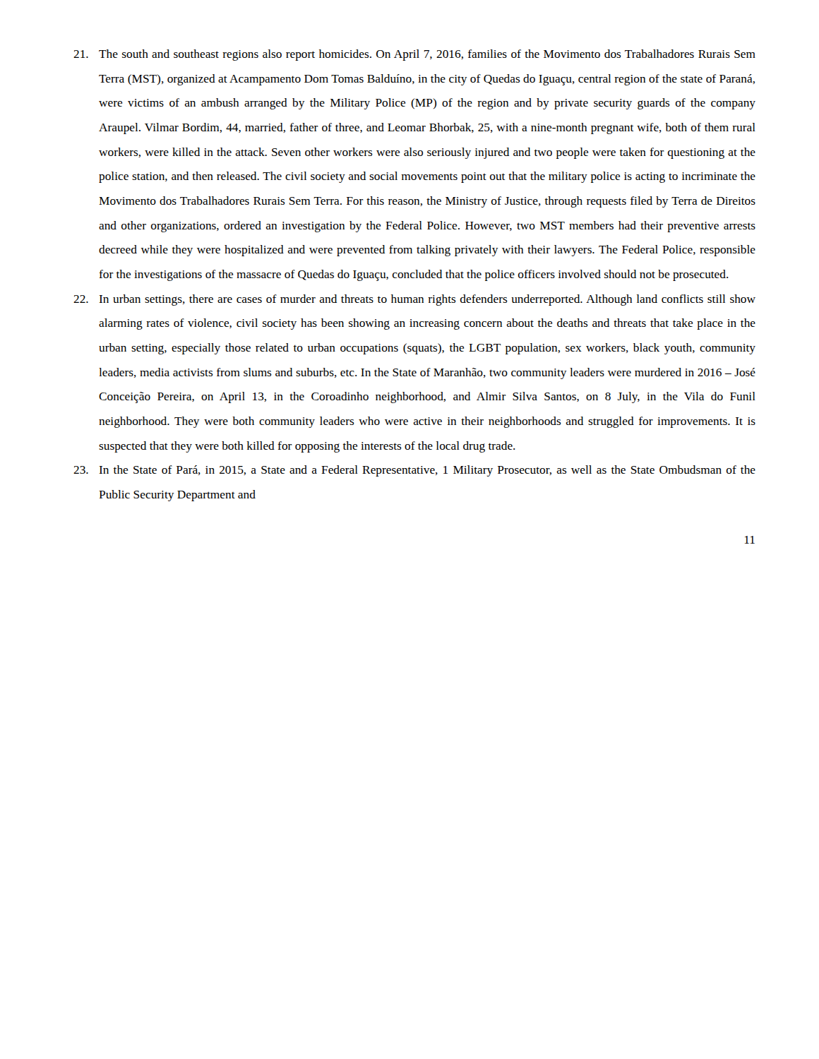The south and southeast regions also report homicides. On April 7, 2016, families of the Movimento dos Trabalhadores Rurais Sem Terra (MST), organized at Acampamento Dom Tomas Balduíno, in the city of Quedas do Iguaçu, central region of the state of Paraná, were victims of an ambush arranged by the Military Police (MP) of the region and by private security guards of the company Araupel. Vilmar Bordim, 44, married, father of three, and Leomar Bhorbak, 25, with a nine-month pregnant wife, both of them rural workers, were killed in the attack. Seven other workers were also seriously injured and two people were taken for questioning at the police station, and then released. The civil society and social movements point out that the military police is acting to incriminate the Movimento dos Trabalhadores Rurais Sem Terra. For this reason, the Ministry of Justice, through requests filed by Terra de Direitos and other organizations, ordered an investigation by the Federal Police. However, two MST members had their preventive arrests decreed while they were hospitalized and were prevented from talking privately with their lawyers. The Federal Police, responsible for the investigations of the massacre of Quedas do Iguaçu, concluded that the police officers involved should not be prosecuted.
In urban settings, there are cases of murder and threats to human rights defenders underreported. Although land conflicts still show alarming rates of violence, civil society has been showing an increasing concern about the deaths and threats that take place in the urban setting, especially those related to urban occupations (squats), the LGBT population, sex workers, black youth, community leaders, media activists from slums and suburbs, etc. In the State of Maranhão, two community leaders were murdered in 2016 – José Conceição Pereira, on April 13, in the Coroadinho neighborhood, and Almir Silva Santos, on 8 July, in the Vila do Funil neighborhood. They were both community leaders who were active in their neighborhoods and struggled for improvements. It is suspected that they were both killed for opposing the interests of the local drug trade.
In the State of Pará, in 2015, a State and a Federal Representative, 1 Military Prosecutor, as well as the State Ombudsman of the Public Security Department and
11